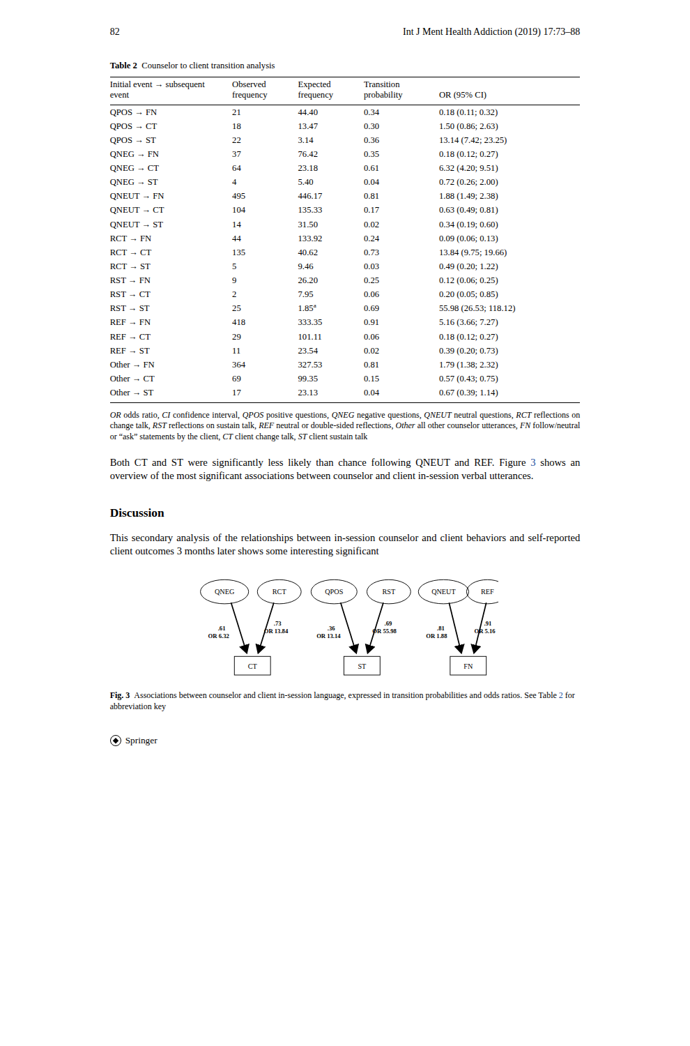82 Int J Ment Health Addiction (2019) 17:73–88
Table 2 Counselor to client transition analysis
| Initial event → subsequent event | Observed frequency | Expected frequency | Transition probability | OR (95% CI) |
| --- | --- | --- | --- | --- |
| QPOS → FN | 21 | 44.40 | 0.34 | 0.18 (0.11; 0.32) |
| QPOS → CT | 18 | 13.47 | 0.30 | 1.50 (0.86; 2.63) |
| QPOS → ST | 22 | 3.14 | 0.36 | 13.14 (7.42; 23.25) |
| QNEG → FN | 37 | 76.42 | 0.35 | 0.18 (0.12; 0.27) |
| QNEG → CT | 64 | 23.18 | 0.61 | 6.32 (4.20; 9.51) |
| QNEG → ST | 4 | 5.40 | 0.04 | 0.72 (0.26; 2.00) |
| QNEUT → FN | 495 | 446.17 | 0.81 | 1.88 (1.49; 2.38) |
| QNEUT → CT | 104 | 135.33 | 0.17 | 0.63 (0.49; 0.81) |
| QNEUT → ST | 14 | 31.50 | 0.02 | 0.34 (0.19; 0.60) |
| RCT → FN | 44 | 133.92 | 0.24 | 0.09 (0.06; 0.13) |
| RCT → CT | 135 | 40.62 | 0.73 | 13.84 (9.75; 19.66) |
| RCT → ST | 5 | 9.46 | 0.03 | 0.49 (0.20; 1.22) |
| RST → FN | 9 | 26.20 | 0.25 | 0.12 (0.06; 0.25) |
| RST → CT | 2 | 7.95 | 0.06 | 0.20 (0.05; 0.85) |
| RST → ST | 25 | 1.85 a | 0.69 | 55.98 (26.53; 118.12) |
| REF → FN | 418 | 333.35 | 0.91 | 5.16 (3.66; 7.27) |
| REF → CT | 29 | 101.11 | 0.06 | 0.18 (0.12; 0.27) |
| REF → ST | 11 | 23.54 | 0.02 | 0.39 (0.20; 0.73) |
| Other → FN | 364 | 327.53 | 0.81 | 1.79 (1.38; 2.32) |
| Other → CT | 69 | 99.35 | 0.15 | 0.57 (0.43; 0.75) |
| Other → ST | 17 | 23.13 | 0.04 | 0.67 (0.39; 1.14) |
OR odds ratio, CI confidence interval, QPOS positive questions, QNEG negative questions, QNEUT neutral questions, RCT reflections on change talk, RST reflections on sustain talk, REF neutral or double-sided reflections, Other all other counselor utterances, FN follow/neutral or “ask” statements by the client, CT client change talk, ST client sustain talk
Both CT and ST were significantly less likely than chance following QNEUT and REF. Figure 3 shows an overview of the most significant associations between counselor and client in-session verbal utterances.
Discussion
This secondary analysis of the relationships between in-session counselor and client behaviors and self-reported client outcomes 3 months later shows some interesting significant
QNEG RCT QPOS RST QNEUT REF .61 OR 6.32 .73 OR 13.84 .36 OR 13.14 .69 OR 55.98 .81 OR 1.88 .91 OR 5.16 CT ST FN
Fig. 3 Associations between counselor and client in-session language, expressed in transition probabilities and odds ratios. See Table 2 for abbreviation key
Springer